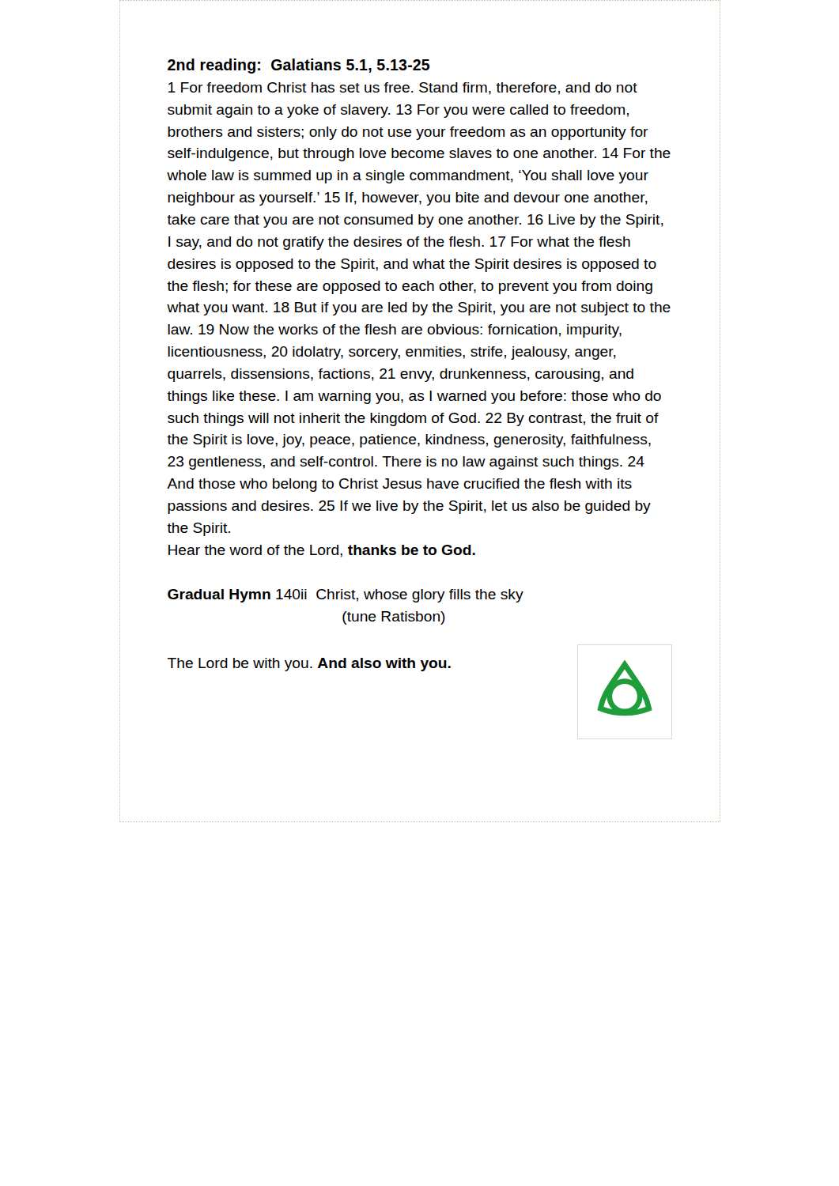2nd reading: Galatians 5.1, 5.13-25
1 For freedom Christ has set us free. Stand firm, therefore, and do not submit again to a yoke of slavery. 13 For you were called to freedom, brothers and sisters; only do not use your freedom as an opportunity for self-indulgence, but through love become slaves to one another. 14 For the whole law is summed up in a single commandment, ‘You shall love your neighbour as yourself.’ 15 If, however, you bite and devour one another, take care that you are not consumed by one another. 16 Live by the Spirit, I say, and do not gratify the desires of the flesh. 17 For what the flesh desires is opposed to the Spirit, and what the Spirit desires is opposed to the flesh; for these are opposed to each other, to prevent you from doing what you want. 18 But if you are led by the Spirit, you are not subject to the law. 19 Now the works of the flesh are obvious: fornication, impurity, licentiousness, 20 idolatry, sorcery, enmities, strife, jealousy, anger, quarrels, dissensions, factions, 21 envy, drunkenness, carousing, and things like these. I am warning you, as I warned you before: those who do such things will not inherit the kingdom of God. 22 By contrast, the fruit of the Spirit is love, joy, peace, patience, kindness, generosity, faithfulness, 23 gentleness, and self-control. There is no law against such things. 24 And those who belong to Christ Jesus have crucified the flesh with its passions and desires. 25 If we live by the Spirit, let us also be guided by the Spirit.
Hear the word of the Lord, thanks be to God.
Gradual Hymn 140ii Christ, whose glory fills the sky (tune Ratisbon)
The Lord be with you. And also with you.